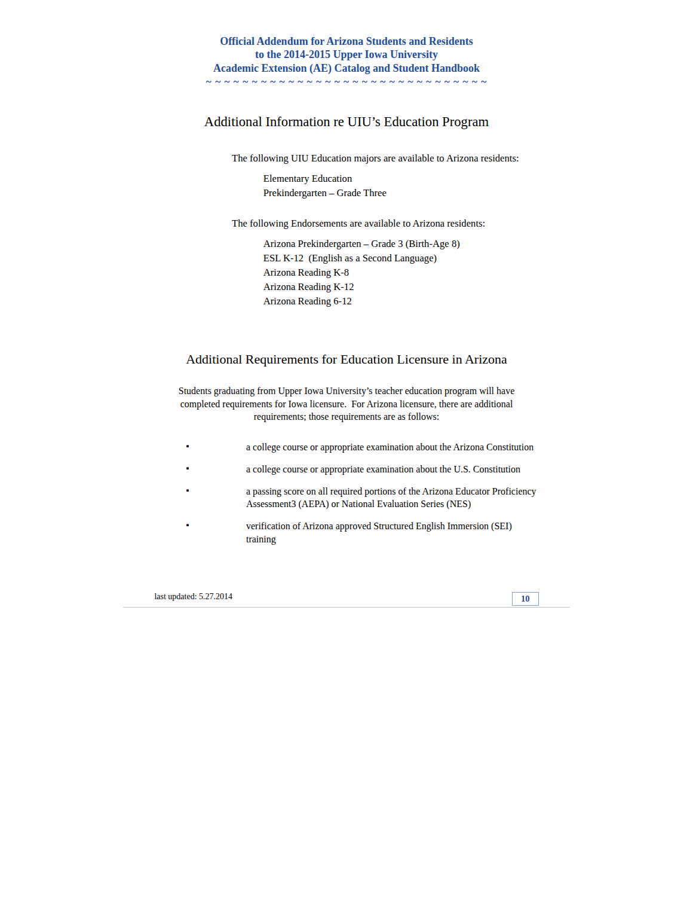Official Addendum for Arizona Students and Residents
to the 2014-2015 Upper Iowa University
Academic Extension (AE) Catalog and Student Handbook
~ ~ ~ ~ ~ ~ ~ ~ ~ ~ ~ ~ ~ ~ ~ ~ ~ ~ ~ ~ ~ ~ ~ ~ ~ ~ ~ ~ ~ ~ ~
Additional Information re UIU’s Education Program
The following UIU Education majors are available to Arizona residents:
Elementary Education
Prekindergarten – Grade Three
The following Endorsements are available to Arizona residents:
Arizona Prekindergarten – Grade 3 (Birth-Age 8)
ESL K-12 (English as a Second Language)
Arizona Reading K-8
Arizona Reading K-12
Arizona Reading 6-12
Additional Requirements for Education Licensure in Arizona
Students graduating from Upper Iowa University’s teacher education program will have completed requirements for Iowa licensure. For Arizona licensure, there are additional requirements; those requirements are as follows:
a college course or appropriate examination about the Arizona Constitution
a college course or appropriate examination about the U.S. Constitution
a passing score on all required portions of the Arizona Educator Proficiency Assessment3 (AEPA) or National Evaluation Series (NES)
verification of Arizona approved Structured English Immersion (SEI) training
last updated: 5.27.2014 10